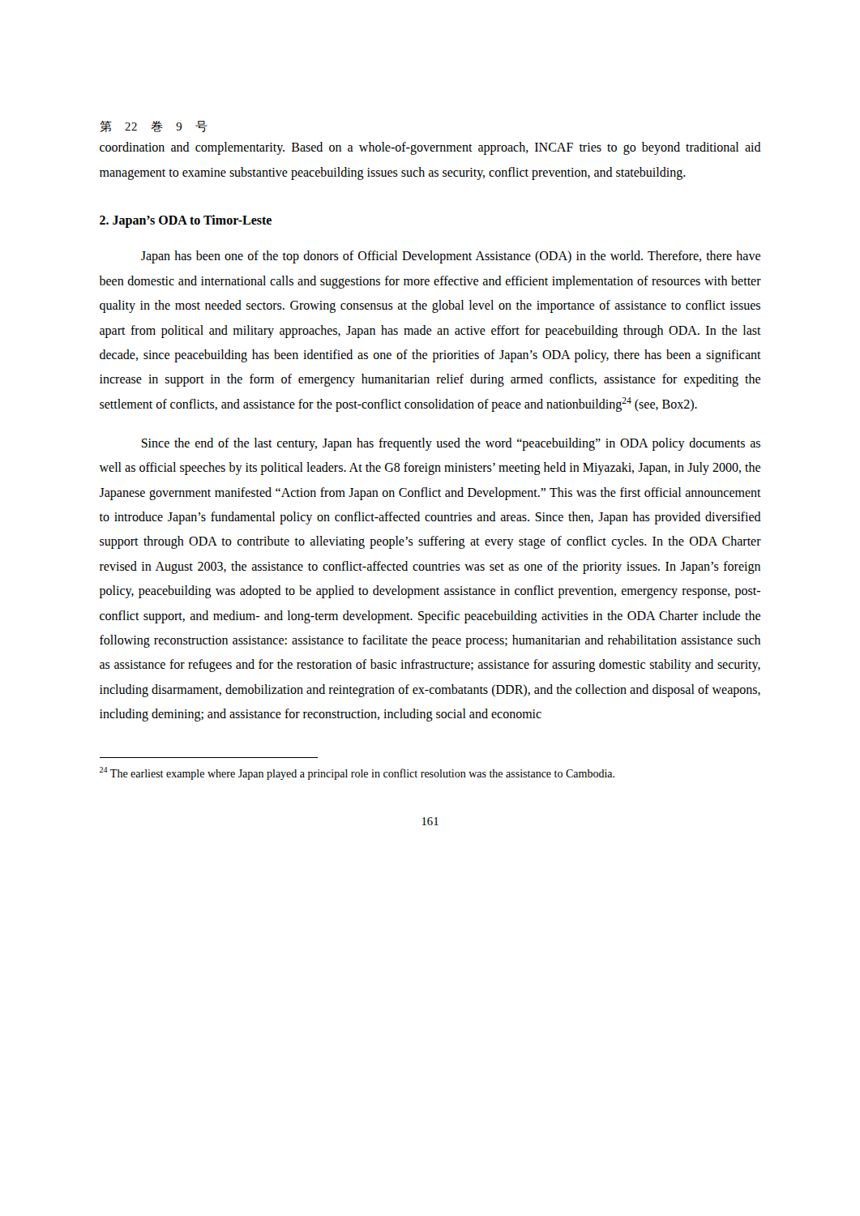第　22　巻　9　号
coordination and complementarity. Based on a whole-of-government approach, INCAF tries to go beyond traditional aid management to examine substantive peacebuilding issues such as security, conflict prevention, and statebuilding.
2. Japan’s ODA to Timor-Leste
Japan has been one of the top donors of Official Development Assistance (ODA) in the world. Therefore, there have been domestic and international calls and suggestions for more effective and efficient implementation of resources with better quality in the most needed sectors. Growing consensus at the global level on the importance of assistance to conflict issues apart from political and military approaches, Japan has made an active effort for peacebuilding through ODA. In the last decade, since peacebuilding has been identified as one of the priorities of Japan’s ODA policy, there has been a significant increase in support in the form of emergency humanitarian relief during armed conflicts, assistance for expediting the settlement of conflicts, and assistance for the post-conflict consolidation of peace and nationbuilding24 (see, Box2).
Since the end of the last century, Japan has frequently used the word “peacebuilding” in ODA policy documents as well as official speeches by its political leaders. At the G8 foreign ministers’ meeting held in Miyazaki, Japan, in July 2000, the Japanese government manifested “Action from Japan on Conflict and Development.” This was the first official announcement to introduce Japan’s fundamental policy on conflict-affected countries and areas. Since then, Japan has provided diversified support through ODA to contribute to alleviating people’s suffering at every stage of conflict cycles. In the ODA Charter revised in August 2003, the assistance to conflict-affected countries was set as one of the priority issues. In Japan’s foreign policy, peacebuilding was adopted to be applied to development assistance in conflict prevention, emergency response, post-conflict support, and medium- and long-term development. Specific peacebuilding activities in the ODA Charter include the following reconstruction assistance: assistance to facilitate the peace process; humanitarian and rehabilitation assistance such as assistance for refugees and for the restoration of basic infrastructure; assistance for assuring domestic stability and security, including disarmament, demobilization and reintegration of ex-combatants (DDR), and the collection and disposal of weapons, including demining; and assistance for reconstruction, including social and economic
24 The earliest example where Japan played a principal role in conflict resolution was the assistance to Cambodia.
161